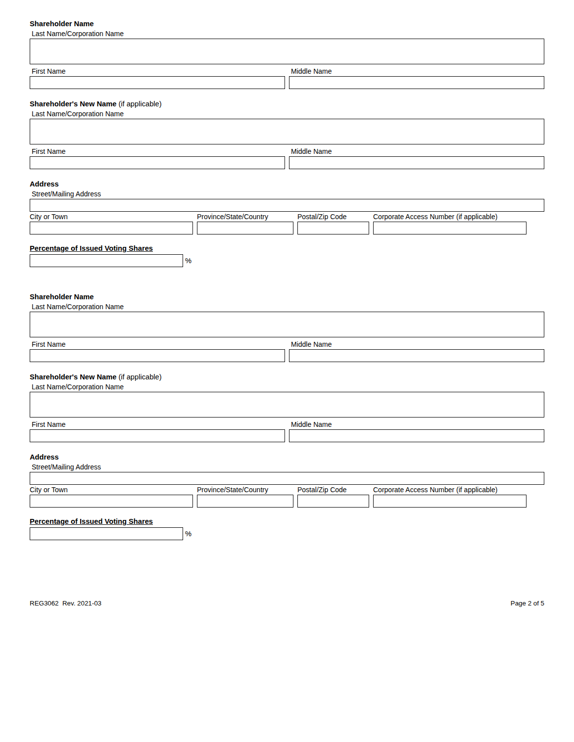Shareholder Name
Last Name/Corporation Name
First Name
Middle Name
Shareholder's New Name (if applicable)
Last Name/Corporation Name
First Name
Middle Name
Address
Street/Mailing Address
City or Town
Province/State/Country
Postal/Zip Code
Corporate Access Number (if applicable)
Percentage of Issued Voting Shares
%
Shareholder Name
Last Name/Corporation Name
First Name
Middle Name
Shareholder's New Name (if applicable)
Last Name/Corporation Name
First Name
Middle Name
Address
Street/Mailing Address
City or Town
Province/State/Country
Postal/Zip Code
Corporate Access Number (if applicable)
Percentage of Issued Voting Shares
%
REG3062 Rev. 2021-03
Page 2 of 5